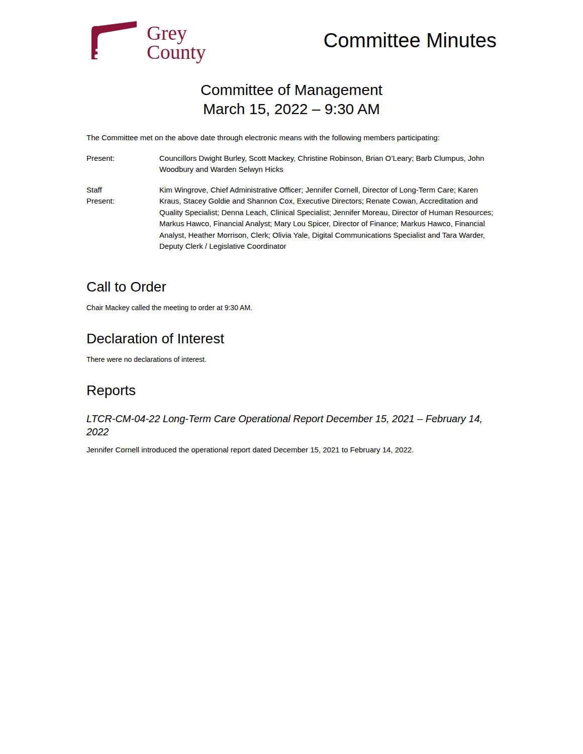Grey
County
Committee Minutes
Committee of Management
March 15, 2022 – 9:30 AM
The Committee met on the above date through electronic means with the following members participating:
| Present: | Councillors Dwight Burley, Scott Mackey, Christine Robinson, Brian O’Leary; Barb Clumpus, John Woodbury and Warden Selwyn Hicks |
| Staff Present: | Kim Wingrove, Chief Administrative Officer; Jennifer Cornell, Director of Long-Term Care; Karen Kraus, Stacey Goldie and Shannon Cox, Executive Directors; Renate Cowan, Accreditation and Quality Specialist; Denna Leach, Clinical Specialist; Jennifer Moreau, Director of Human Resources; Markus Hawco, Financial Analyst; Mary Lou Spicer, Director of Finance; Markus Hawco, Financial Analyst, Heather Morrison, Clerk; Olivia Yale, Digital Communications Specialist and Tara Warder, Deputy Clerk / Legislative Coordinator |
Call to Order
Chair Mackey called the meeting to order at 9:30 AM.
Declaration of Interest
There were no declarations of interest.
Reports
LTCR-CM-04-22 Long-Term Care Operational Report December 15, 2021 – February 14, 2022
Jennifer Cornell introduced the operational report dated December 15, 2021 to February 14, 2022.